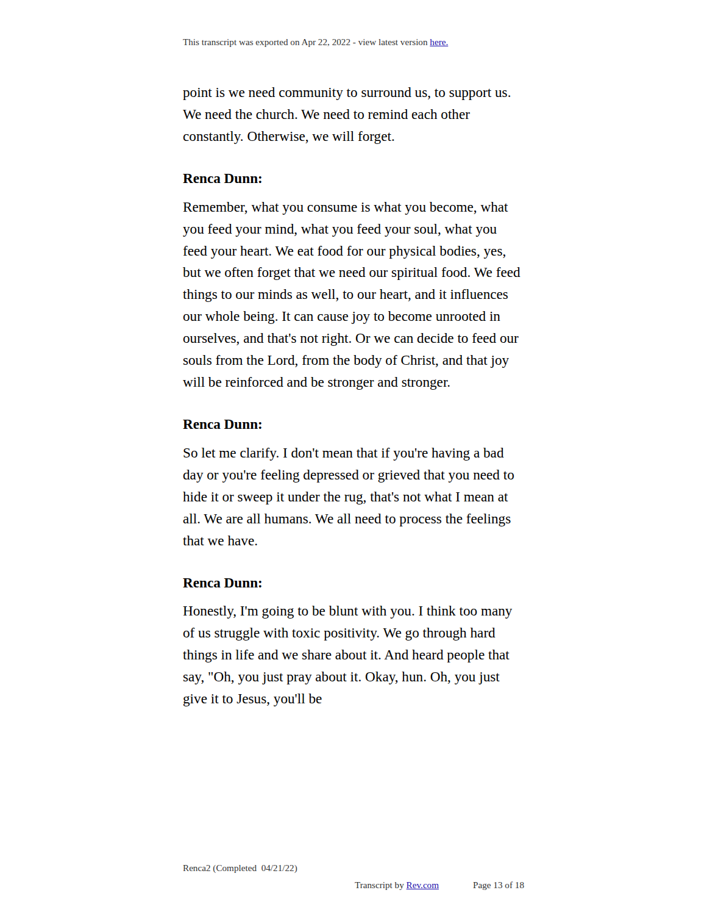This transcript was exported on Apr 22, 2022 - view latest version here.
point is we need community to surround us, to support us. We need the church. We need to remind each other constantly. Otherwise, we will forget.
Renca Dunn:
Remember, what you consume is what you become, what you feed your mind, what you feed your soul, what you feed your heart. We eat food for our physical bodies, yes, but we often forget that we need our spiritual food. We feed things to our minds as well, to our heart, and it influences our whole being. It can cause joy to become unrooted in ourselves, and that's not right. Or we can decide to feed our souls from the Lord, from the body of Christ, and that joy will be reinforced and be stronger and stronger.
Renca Dunn:
So let me clarify. I don't mean that if you're having a bad day or you're feeling depressed or grieved that you need to hide it or sweep it under the rug, that's not what I mean at all. We are all humans. We all need to process the feelings that we have.
Renca Dunn:
Honestly, I'm going to be blunt with you. I think too many of us struggle with toxic positivity. We go through hard things in life and we share about it. And heard people that say, "Oh, you just pray about it. Okay, hun. Oh, you just give it to Jesus, you'll be
Renca2 (Completed 04/21/22)
Transcript by Rev.com Page 13 of 18